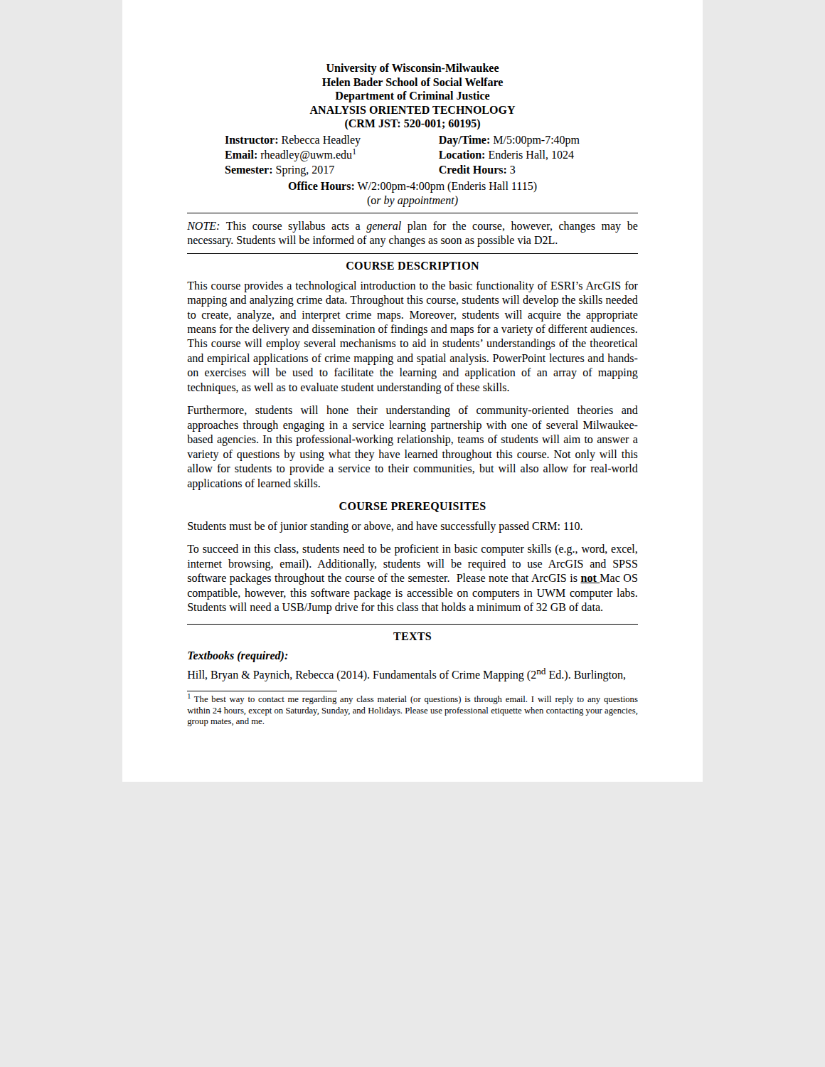University of Wisconsin-Milwaukee
Helen Bader School of Social Welfare
Department of Criminal Justice
ANALYSIS ORIENTED TECHNOLOGY
(CRM JST: 520-001; 60195)
| Instructor: Rebecca Headley | Day/Time: M/5:00pm-7:40pm |
| Email: rheadley@uwm.edu 1 | Location: Enderis Hall, 1024 |
| Semester: Spring, 2017 | Credit Hours: 3 |
Office Hours: W/2:00pm-4:00pm (Enderis Hall 1115)
(or by appointment)
NOTE: This course syllabus acts a general plan for the course, however, changes may be necessary. Students will be informed of any changes as soon as possible via D2L.
COURSE DESCRIPTION
This course provides a technological introduction to the basic functionality of ESRI’s ArcGIS for mapping and analyzing crime data. Throughout this course, students will develop the skills needed to create, analyze, and interpret crime maps. Moreover, students will acquire the appropriate means for the delivery and dissemination of findings and maps for a variety of different audiences. This course will employ several mechanisms to aid in students’ understandings of the theoretical and empirical applications of crime mapping and spatial analysis. PowerPoint lectures and hands-on exercises will be used to facilitate the learning and application of an array of mapping techniques, as well as to evaluate student understanding of these skills.
Furthermore, students will hone their understanding of community-oriented theories and approaches through engaging in a service learning partnership with one of several Milwaukee-based agencies. In this professional-working relationship, teams of students will aim to answer a variety of questions by using what they have learned throughout this course. Not only will this allow for students to provide a service to their communities, but will also allow for real-world applications of learned skills.
COURSE PREREQUISITES
Students must be of junior standing or above, and have successfully passed CRM: 110.
To succeed in this class, students need to be proficient in basic computer skills (e.g., word, excel, internet browsing, email). Additionally, students will be required to use ArcGIS and SPSS software packages throughout the course of the semester. Please note that ArcGIS is not Mac OS compatible, however, this software package is accessible on computers in UWM computer labs. Students will need a USB/Jump drive for this class that holds a minimum of 32 GB of data.
TEXTS
Textbooks (required):
Hill, Bryan & Paynich, Rebecca (2014). Fundamentals of Crime Mapping (2nd Ed.). Burlington,
1 The best way to contact me regarding any class material (or questions) is through email. I will reply to any questions within 24 hours, except on Saturday, Sunday, and Holidays. Please use professional etiquette when contacting your agencies, group mates, and me.